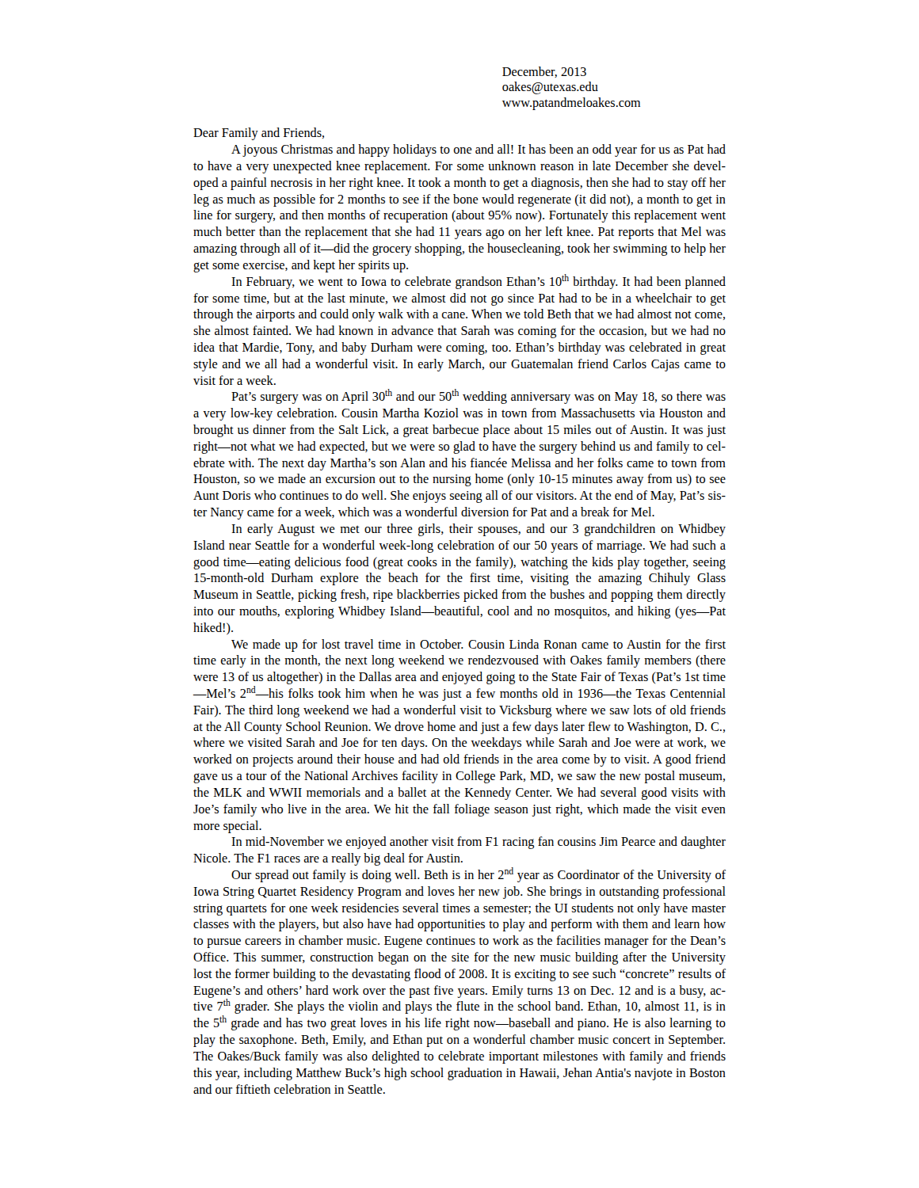December, 2013
oakes@utexas.edu
www.patandmeloakes.com
Dear Family and Friends,
A joyous Christmas and happy holidays to one and all! It has been an odd year for us as Pat had to have a very unexpected knee replacement. For some unknown reason in late December she developed a painful necrosis in her right knee. It took a month to get a diagnosis, then she had to stay off her leg as much as possible for 2 months to see if the bone would regenerate (it did not), a month to get in line for surgery, and then months of recuperation (about 95% now). Fortunately this replacement went much better than the replacement that she had 11 years ago on her left knee. Pat reports that Mel was amazing through all of it—did the grocery shopping, the housecleaning, took her swimming to help her get some exercise, and kept her spirits up.
In February, we went to Iowa to celebrate grandson Ethan’s 10th birthday. It had been planned for some time, but at the last minute, we almost did not go since Pat had to be in a wheelchair to get through the airports and could only walk with a cane. When we told Beth that we had almost not come, she almost fainted. We had known in advance that Sarah was coming for the occasion, but we had no idea that Mardie, Tony, and baby Durham were coming, too. Ethan’s birthday was celebrated in great style and we all had a wonderful visit. In early March, our Guatemalan friend Carlos Cajas came to visit for a week.
Pat’s surgery was on April 30th and our 50th wedding anniversary was on May 18, so there was a very low-key celebration. Cousin Martha Koziol was in town from Massachusetts via Houston and brought us dinner from the Salt Lick, a great barbecue place about 15 miles out of Austin. It was just right—not what we had expected, but we were so glad to have the surgery behind us and family to celebrate with. The next day Martha’s son Alan and his fiancée Melissa and her folks came to town from Houston, so we made an excursion out to the nursing home (only 10-15 minutes away from us) to see Aunt Doris who continues to do well. She enjoys seeing all of our visitors. At the end of May, Pat’s sister Nancy came for a week, which was a wonderful diversion for Pat and a break for Mel.
In early August we met our three girls, their spouses, and our 3 grandchildren on Whidbey Island near Seattle for a wonderful week-long celebration of our 50 years of marriage. We had such a good time—eating delicious food (great cooks in the family), watching the kids play together, seeing 15-month-old Durham explore the beach for the first time, visiting the amazing Chihuly Glass Museum in Seattle, picking fresh, ripe blackberries picked from the bushes and popping them directly into our mouths, exploring Whidbey Island—beautiful, cool and no mosquitos, and hiking (yes—Pat hiked!).
We made up for lost travel time in October. Cousin Linda Ronan came to Austin for the first time early in the month, the next long weekend we rendezvoused with Oakes family members (there were 13 of us altogether) in the Dallas area and enjoyed going to the State Fair of Texas (Pat’s 1st time—Mel’s 2nd—his folks took him when he was just a few months old in 1936—the Texas Centennial Fair). The third long weekend we had a wonderful visit to Vicksburg where we saw lots of old friends at the All County School Reunion. We drove home and just a few days later flew to Washington, D. C., where we visited Sarah and Joe for ten days. On the weekdays while Sarah and Joe were at work, we worked on projects around their house and had old friends in the area come by to visit. A good friend gave us a tour of the National Archives facility in College Park, MD, we saw the new postal museum, the MLK and WWII memorials and a ballet at the Kennedy Center. We had several good visits with Joe’s family who live in the area. We hit the fall foliage season just right, which made the visit even more special.
In mid-November we enjoyed another visit from F1 racing fan cousins Jim Pearce and daughter Nicole. The F1 races are a really big deal for Austin.
Our spread out family is doing well. Beth is in her 2nd year as Coordinator of the University of Iowa String Quartet Residency Program and loves her new job. She brings in outstanding professional string quartets for one week residencies several times a semester; the UI students not only have master classes with the players, but also have had opportunities to play and perform with them and learn how to pursue careers in chamber music. Eugene continues to work as the facilities manager for the Dean’s Office. This summer, construction began on the site for the new music building after the University lost the former building to the devastating flood of 2008. It is exciting to see such “concrete” results of Eugene’s and others’ hard work over the past five years. Emily turns 13 on Dec. 12 and is a busy, active 7th grader. She plays the violin and plays the flute in the school band. Ethan, 10, almost 11, is in the 5th grade and has two great loves in his life right now—baseball and piano. He is also learning to play the saxophone. Beth, Emily, and Ethan put on a wonderful chamber music concert in September. The Oakes/Buck family was also delighted to celebrate important milestones with family and friends this year, including Matthew Buck’s high school graduation in Hawaii, Jehan Antia's navjote in Boston and our fiftieth celebration in Seattle.